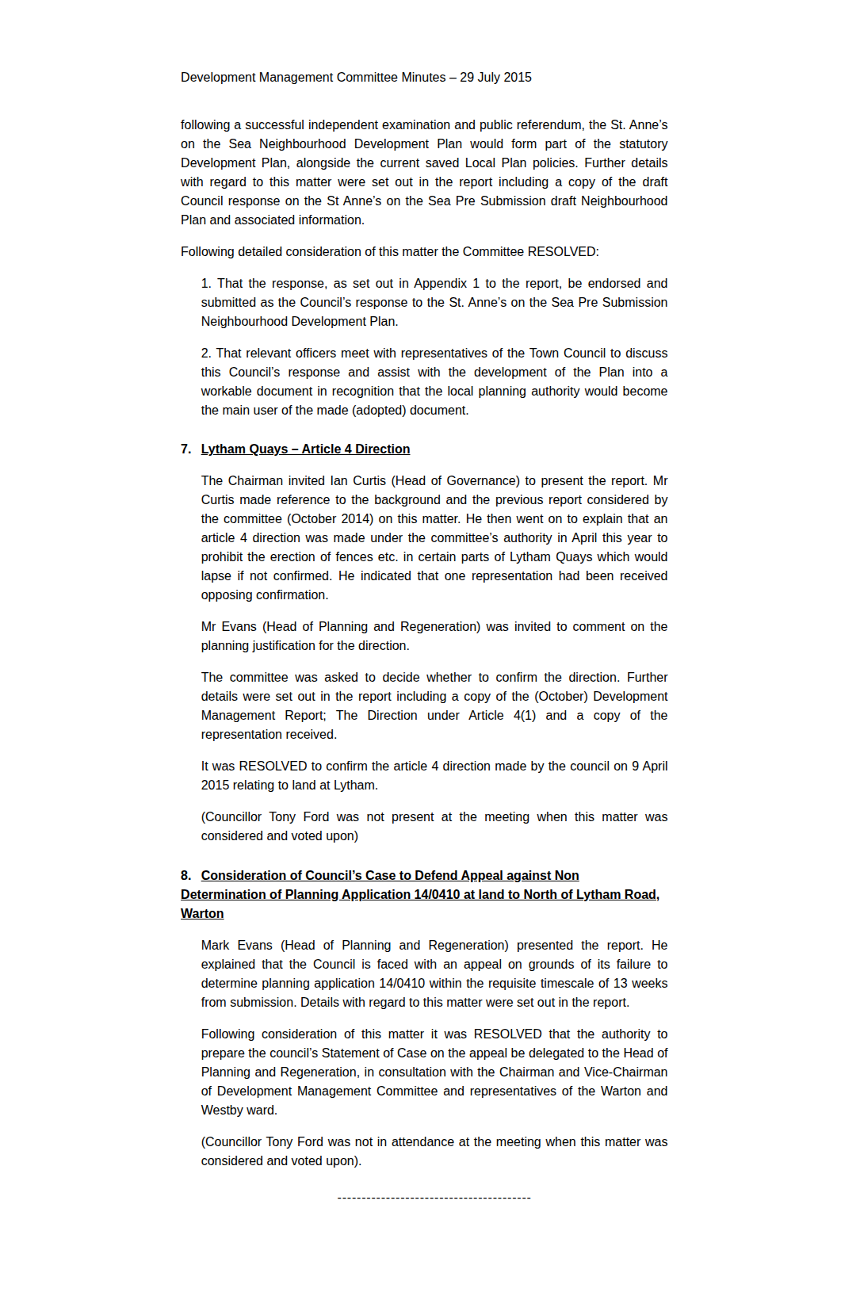Development Management Committee Minutes – 29 July 2015
following a successful independent examination and public referendum, the St. Anne’s on the Sea Neighbourhood Development Plan would form part of the statutory Development Plan, alongside the current saved Local Plan policies. Further details with regard to this matter were set out in the report including a copy of the draft Council response on the St Anne’s on the Sea Pre Submission draft Neighbourhood Plan and associated information.
Following detailed consideration of this matter the Committee RESOLVED:
1. That the response, as set out in Appendix 1 to the report, be endorsed and submitted as the Council’s response to the St. Anne’s on the Sea Pre Submission Neighbourhood Development Plan.
2. That relevant officers meet with representatives of the Town Council to discuss this Council’s response and assist with the development of the Plan into a workable document in recognition that the local planning authority would become the main user of the made (adopted) document.
7. Lytham Quays – Article 4 Direction
The Chairman invited Ian Curtis (Head of Governance) to present the report. Mr Curtis made reference to the background and the previous report considered by the committee (October 2014) on this matter. He then went on to explain that an article 4 direction was made under the committee’s authority in April this year to prohibit the erection of fences etc. in certain parts of Lytham Quays which would lapse if not confirmed. He indicated that one representation had been received opposing confirmation.
Mr Evans (Head of Planning and Regeneration) was invited to comment on the planning justification for the direction.
The committee was asked to decide whether to confirm the direction. Further details were set out in the report including a copy of the (October) Development Management Report; The Direction under Article 4(1) and a copy of the representation received.
It was RESOLVED to confirm the article 4 direction made by the council on 9 April 2015 relating to land at Lytham.
(Councillor Tony Ford was not present at the meeting when this matter was considered and voted upon)
8. Consideration of Council’s Case to Defend Appeal against Non Determination of Planning Application 14/0410 at land to North of Lytham Road, Warton
Mark Evans (Head of Planning and Regeneration) presented the report. He explained that the Council is faced with an appeal on grounds of its failure to determine planning application 14/0410 within the requisite timescale of 13 weeks from submission. Details with regard to this matter were set out in the report.
Following consideration of this matter it was RESOLVED that the authority to prepare the council’s Statement of Case on the appeal be delegated to the Head of Planning and Regeneration, in consultation with the Chairman and Vice-Chairman of Development Management Committee and representatives of the Warton and Westby ward.
(Councillor Tony Ford was not in attendance at the meeting when this matter was considered and voted upon).
----------------------------------------